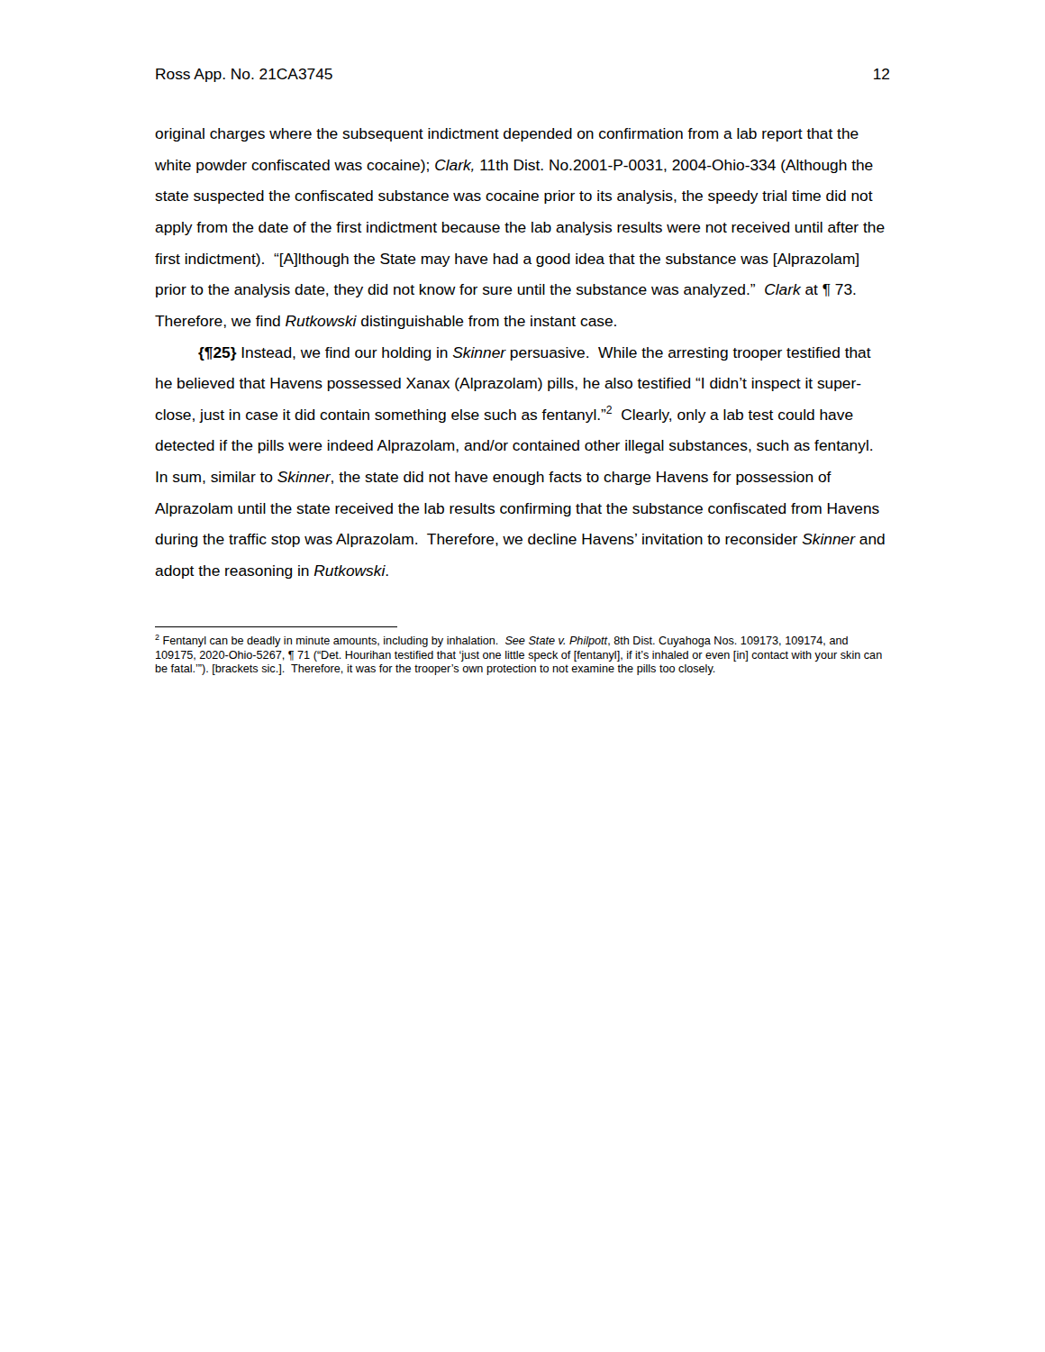Ross App. No. 21CA3745 12
original charges where the subsequent indictment depended on confirmation from a lab report that the white powder confiscated was cocaine); Clark, 11th Dist. No.2001-P-0031, 2004-Ohio-334 (Although the state suspected the confiscated substance was cocaine prior to its analysis, the speedy trial time did not apply from the date of the first indictment because the lab analysis results were not received until after the first indictment). “[A]lthough the State may have had a good idea that the substance was [Alprazolam] prior to the analysis date, they did not know for sure until the substance was analyzed.” Clark at ¶ 73. Therefore, we find Rutkowski distinguishable from the instant case.
{¶25} Instead, we find our holding in Skinner persuasive. While the arresting trooper testified that he believed that Havens possessed Xanax (Alprazolam) pills, he also testified “I didn’t inspect it super-close, just in case it did contain something else such as fentanyl.”2 Clearly, only a lab test could have detected if the pills were indeed Alprazolam, and/or contained other illegal substances, such as fentanyl. In sum, similar to Skinner, the state did not have enough facts to charge Havens for possession of Alprazolam until the state received the lab results confirming that the substance confiscated from Havens during the traffic stop was Alprazolam. Therefore, we decline Havens’ invitation to reconsider Skinner and adopt the reasoning in Rutkowski.
2 Fentanyl can be deadly in minute amounts, including by inhalation. See State v. Philpott, 8th Dist. Cuyahoga Nos. 109173, 109174, and 109175, 2020-Ohio-5267, ¶ 71 (“Det. Hourihan testified that ‘just one little speck of [fentanyl], if it’s inhaled or even [in] contact with your skin can be fatal.’”). [brackets sic.]. Therefore, it was for the trooper’s own protection to not examine the pills too closely.